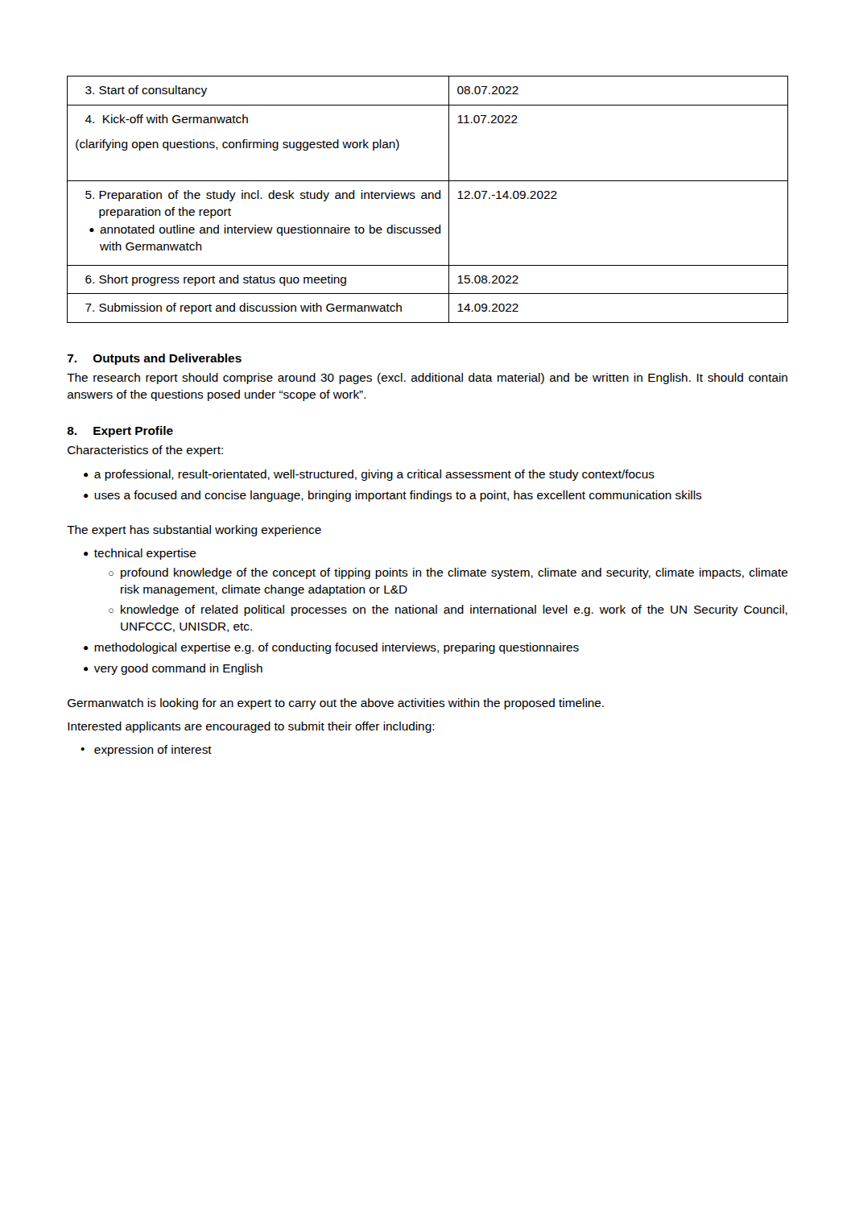| Start of consultancy | 08.07.2022 |
| Kick-off with Germanwatch (clarifying open questions, confirming suggested work plan) | 11.07.2022 |
| Preparation of the study incl. desk study and interviews and preparation of the report annotated outline and interview questionnaire to be discussed with Germanwatch | 12.07.-14.09.2022 |
| Short progress report and status quo meeting | 15.08.2022 |
| Submission of report and discussion with Germanwatch | 14.09.2022 |
7. Outputs and Deliverables
The research report should comprise around 30 pages (excl. additional data material) and be written in English. It should contain answers of the questions posed under “scope of work”.
8. Expert Profile
Characteristics of the expert:
a professional, result-orientated, well-structured, giving a critical assessment of the study context/focus
uses a focused and concise language, bringing important findings to a point, has excellent communication skills
The expert has substantial working experience
technical expertise
profound knowledge of the concept of tipping points in the climate system, climate and security, climate impacts, climate risk management, climate change adaptation or L&D
knowledge of related political processes on the national and international level e.g. work of the UN Security Council, UNFCCC, UNISDR, etc.
methodological expertise e.g. of conducting focused interviews, preparing questionnaires
very good command in English
Germanwatch is looking for an expert to carry out the above activities within the proposed timeline.
Interested applicants are encouraged to submit their offer including:
expression of interest